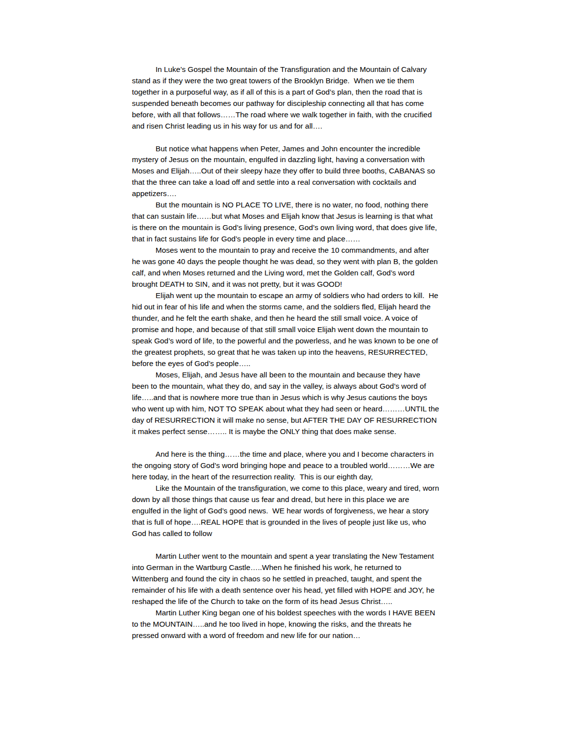In Luke’s Gospel the Mountain of the Transfiguration and the Mountain of Calvary stand as if they were the two great towers of the Brooklyn Bridge. When we tie them together in a purposeful way, as if all of this is a part of God’s plan, then the road that is suspended beneath becomes our pathway for discipleship connecting all that has come before, with all that follows……The road where we walk together in faith, with the crucified and risen Christ leading us in his way for us and for all….
But notice what happens when Peter, James and John encounter the incredible mystery of Jesus on the mountain, engulfed in dazzling light, having a conversation with Moses and Elijah…..Out of their sleepy haze they offer to build three booths, CABANAS so that the three can take a load off and settle into a real conversation with cocktails and appetizers….
But the mountain is NO PLACE TO LIVE, there is no water, no food, nothing there that can sustain life……but what Moses and Elijah know that Jesus is learning is that what is there on the mountain is God’s living presence, God’s own living word, that does give life, that in fact sustains life for God’s people in every time and place……
Moses went to the mountain to pray and receive the 10 commandments, and after he was gone 40 days the people thought he was dead, so they went with plan B, the golden calf, and when Moses returned and the Living word, met the Golden calf, God’s word brought DEATH to SIN, and it was not pretty, but it was GOOD!
Elijah went up the mountain to escape an army of soldiers who had orders to kill. He hid out in fear of his life and when the storms came, and the soldiers fled, Elijah heard the thunder, and he felt the earth shake, and then he heard the still small voice. A voice of promise and hope, and because of that still small voice Elijah went down the mountain to speak God’s word of life, to the powerful and the powerless, and he was known to be one of the greatest prophets, so great that he was taken up into the heavens, RESURRECTED, before the eyes of God’s people…..
Moses, Elijah, and Jesus have all been to the mountain and because they have been to the mountain, what they do, and say in the valley, is always about God’s word of life…..and that is nowhere more true than in Jesus which is why Jesus cautions the boys who went up with him, NOT TO SPEAK about what they had seen or heard………UNTIL the day of RESURRECTION it will make no sense, but AFTER THE DAY OF RESURRECTION it makes perfect sense…….. It is maybe the ONLY thing that does make sense.
And here is the thing……the time and place, where you and I become characters in the ongoing story of God’s word bringing hope and peace to a troubled world………We are here today, in the heart of the resurrection reality. This is our eighth day,
Like the Mountain of the transfiguration, we come to this place, weary and tired, worn down by all those things that cause us fear and dread, but here in this place we are engulfed in the light of God’s good news. WE hear words of forgiveness, we hear a story that is full of hope….REAL HOPE that is grounded in the lives of people just like us, who God has called to follow
Martin Luther went to the mountain and spent a year translating the New Testament into German in the Wartburg Castle…..When he finished his work, he returned to Wittenberg and found the city in chaos so he settled in preached, taught, and spent the remainder of his life with a death sentence over his head, yet filled with HOPE and JOY, he reshaped the life of the Church to take on the form of its head Jesus Christ…..
Martin Luther King began one of his boldest speeches with the words I HAVE BEEN to the MOUNTAIN…..and he too lived in hope, knowing the risks, and the threats he pressed onward with a word of freedom and new life for our nation…